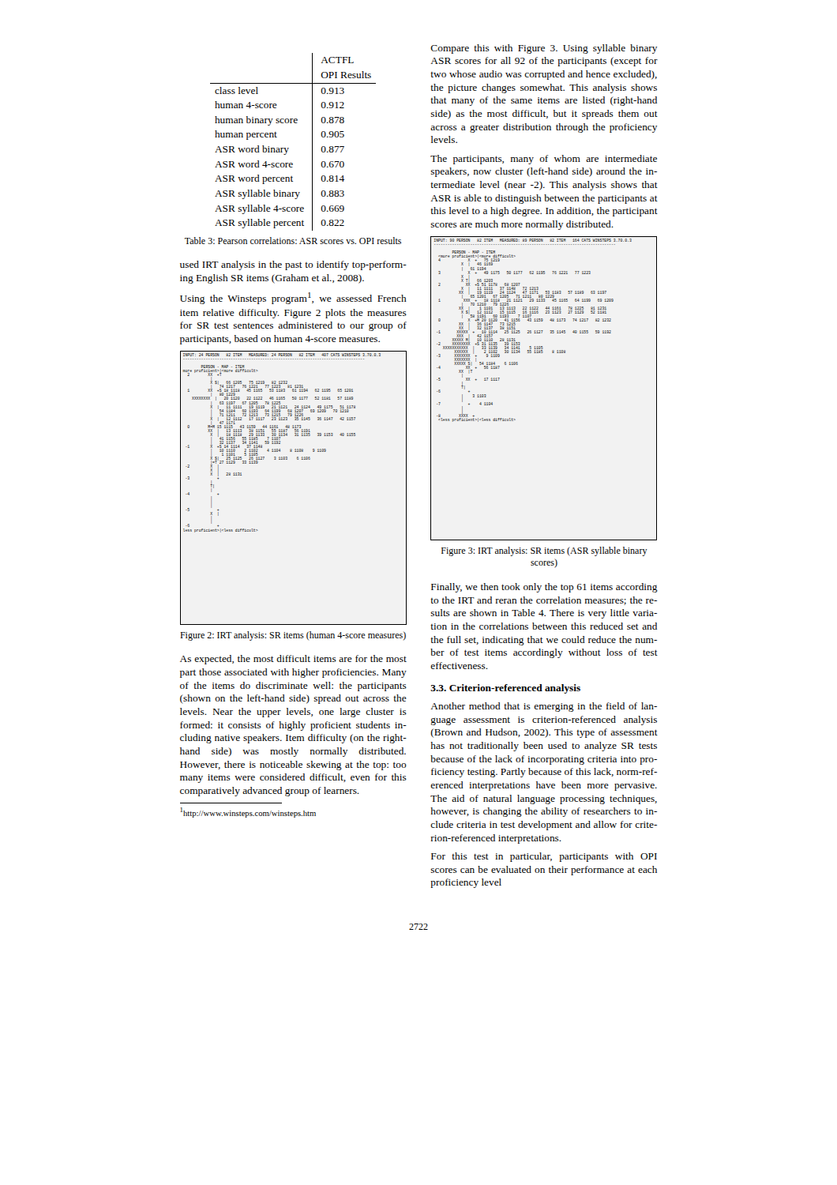| | ACTFL |
| | OPI Results |
| class level | 0.913 |
| human 4-score | 0.912 |
| human binary score | 0.878 |
| human percent | 0.905 |
| ASR word binary | 0.877 |
| ASR word 4-score | 0.670 |
| ASR word percent | 0.814 |
| ASR syllable binary | 0.883 |
| ASR syllable 4-score | 0.669 |
| ASR syllable percent | 0.822 |
Table 3: Pearson correlations: ASR scores vs. OPI results
used IRT analysis in the past to identify top-performing English SR items (Graham et al., 2008).
Using the Winsteps program1, we assessed French item relative difficulty. Figure 2 plots the measures for SR test sentences administered to our group of participants, based on human 4-score measures.
INPUT: 24 PERSON 82 ITEM MEASURED: 24 PERSON 82 ITEM 407 CATS WINSTEPS 3.70.0.3 -------------------------------------------------------------------------------- PERSON - MAP - ITEM more proficient>|<more difficult> 2 XX +T | X $| 66 1205 75 1219 82 1232 | 74 1217 76 1221 77 1223 81 1231 1 XX +S 18 1118 45 1165 53 1183 61 1194 62 1195 65 1201 | 80 1229 XXXXXXXX | 20 1120 22 1122 46 1165 50 1177 52 1181 57 1189 | 63 1197 67 1205 78 1225 X | 11 1111 19 1119 21 1121 24 1124 49 1175 51 1178 | 54 1184 60 1193 64 1199 68 1207 69 1209 70 1210 | 71 1211 72 1213 73 1215 79 1226 X | 12 1112 17 1117 23 1123 35 1145 36 1147 42 1157 | 47 1171 0 M=M 15 1115 43 1159 44 1161 48 1173 XX | 13 1113 38 1151 55 1187 56 1191 X | 18 1118 29 1133 30 1134 31 1135 39 1153 40 1155 | 41 1156 55 1185 7 1107 | 32 1137 34 1141 59 1192 -1 X +S 14 1114 37 1148 | 10 1110 2 1102 4 1104 8 1108 9 1109 | 1 1101 5 1105 X $| 25 1125 26 1127 3 1103 6 1106 |=T 27 1129 33 1139 -2 X | X | X | 28 1131 -3 + | T| | -4 + | | | -5 + X | | | -6 + less proficient>|<less difficult>
Figure 2: IRT analysis: SR items (human 4-score measures)
As expected, the most difficult items are for the most part those associated with higher proficiencies. Many of the items do discriminate well: the participants (shown on the left-hand side) spread out across the levels. Near the upper levels, one large cluster is formed: it consists of highly proficient students including native speakers. Item difficulty (on the right-hand side) was mostly normally distributed. However, there is noticeable skewing at the top: too many items were considered difficult, even for this comparatively advanced group of learners.
1http://www.winsteps.com/winsteps.htm
Compare this with Figure 3. Using syllable binary ASR scores for all 92 of the participants (except for two whose audio was corrupted and hence excluded), the picture changes somewhat. This analysis shows that many of the same items are listed (right-hand side) as the most difficult, but it spreads them out across a greater distribution through the proficiency levels.
The participants, many of whom are intermediate speakers, now cluster (left-hand side) around the intermediate level (near -2). This analysis shows that ASR is able to distinguish between the participants at this level to a high degree. In addition, the participant scores are much more normally distributed.
INPUT: 90 PERSON 82 ITEM MEASURED: 89 PERSON 82 ITEM 164 CATS WINSTEPS 3.70.0.3 -------------------------------------------------------------------------------- PERSON - MAP - ITEM <more proficient>|<more difficult> 4 X + 75 1219 X | 46 1169 | 61 1194 3 X + 49 1175 50 1177 62 1195 76 1221 77 1223 X | X T| 66 1203 2 XX +S 51 1178 68 1207 X | 11 1111 37 1148 72 1213 XX | 19 1119 24 1124 47 1171 53 1183 57 1189 63 1197 | 65 1201 67 1205 71 1211 80 1229 1 XXX + 18 1118 21 1121 29 1133 45 1165 64 1199 69 1209 | 70 1210 79 1226 XX | 1 1101 13 1113 22 1122 44 1161 78 1225 81 1231 X $| 12 1112 15 1115 16 1116 23 1123 27 1129 52 1181 | 58 1191 60 1193 7 1107 0 X +M 20 1120 41 1156 43 1159 48 1173 74 1217 82 1232 XX | 36 1147 73 1215 XX | 32 1137 38 1151 -1 XXXXX + 10 1114 25 1125 26 1127 35 1145 40 1155 59 1192 XXX | 42 1157 XXXXX M| 10 1110 28 1131 -2 XXXXXXXX +S 31 1135 39 1153 XXXXXXXXXXX | 33 1139 34 1141 5 1105 XXXXXX | 2 1102 30 1134 55 1185 8 1108 -3 XXXXXXX + 9 1109 XXXXXXX | XXXXX S| 54 1184 6 1106 -4 XX + 56 1187 XX |T | -5 XX + 17 1117 | T| -6 + | 3 1103 | -7 + 4 1104 | | -8 XXXX + <less proficient>|<less difficult>
Figure 3: IRT analysis: SR items (ASR syllable binary scores)
Finally, we then took only the top 61 items according to the IRT and reran the correlation measures; the results are shown in Table 4. There is very little variation in the correlations between this reduced set and the full set, indicating that we could reduce the number of test items accordingly without loss of test effectiveness.
3.3. Criterion-referenced analysis
Another method that is emerging in the field of language assessment is criterion-referenced analysis (Brown and Hudson, 2002). This type of assessment has not traditionally been used to analyze SR tests because of the lack of incorporating criteria into proficiency testing. Partly because of this lack, norm-referenced interpretations have been more pervasive. The aid of natural language processing techniques, however, is changing the ability of researchers to include criteria in test development and allow for criterion-referenced interpretations.
For this test in particular, participants with OPI scores can be evaluated on their performance at each proficiency level
2722